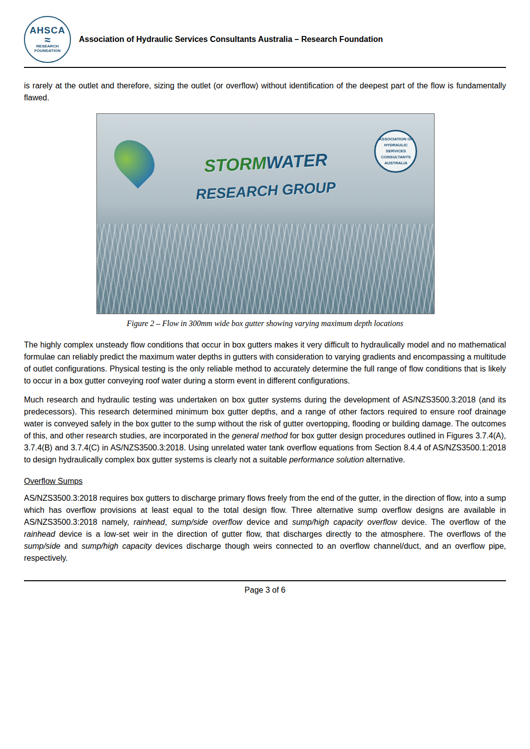AHSCA
≈
RESEARCH FOUNDATION
Association of Hydraulic Services Consultants Australia – Research Foundation
is rarely at the outlet and therefore, sizing the outlet (or overflow) without identification of the deepest part of the flow is fundamentally flawed.
ASSOCIATION OF HYDRAULIC SERVICES CONSULTANTS AUSTRALIA
STORMWATER
RESEARCH GROUP
Figure 2 – Flow in 300mm wide box gutter showing varying maximum depth locations
The highly complex unsteady flow conditions that occur in box gutters makes it very difficult to hydraulically model and no mathematical formulae can reliably predict the maximum water depths in gutters with consideration to varying gradients and encompassing a multitude of outlet configurations. Physical testing is the only reliable method to accurately determine the full range of flow conditions that is likely to occur in a box gutter conveying roof water during a storm event in different configurations.
Much research and hydraulic testing was undertaken on box gutter systems during the development of AS/NZS3500.3:2018 (and its predecessors). This research determined minimum box gutter depths, and a range of other factors required to ensure roof drainage water is conveyed safely in the box gutter to the sump without the risk of gutter overtopping, flooding or building damage. The outcomes of this, and other research studies, are incorporated in the general method for box gutter design procedures outlined in Figures 3.7.4(A), 3.7.4(B) and 3.7.4(C) in AS/NZS3500.3:2018. Using unrelated water tank overflow equations from Section 8.4.4 of AS/NZS3500.1:2018 to design hydraulically complex box gutter systems is clearly not a suitable performance solution alternative.
Overflow Sumps
AS/NZS3500.3:2018 requires box gutters to discharge primary flows freely from the end of the gutter, in the direction of flow, into a sump which has overflow provisions at least equal to the total design flow. Three alternative sump overflow designs are available in AS/NZS3500.3:2018 namely, rainhead, sump/side overflow device and sump/high capacity overflow device. The overflow of the rainhead device is a low-set weir in the direction of gutter flow, that discharges directly to the atmosphere. The overflows of the sump/side and sump/high capacity devices discharge though weirs connected to an overflow channel/duct, and an overflow pipe, respectively.
Page 3 of 6